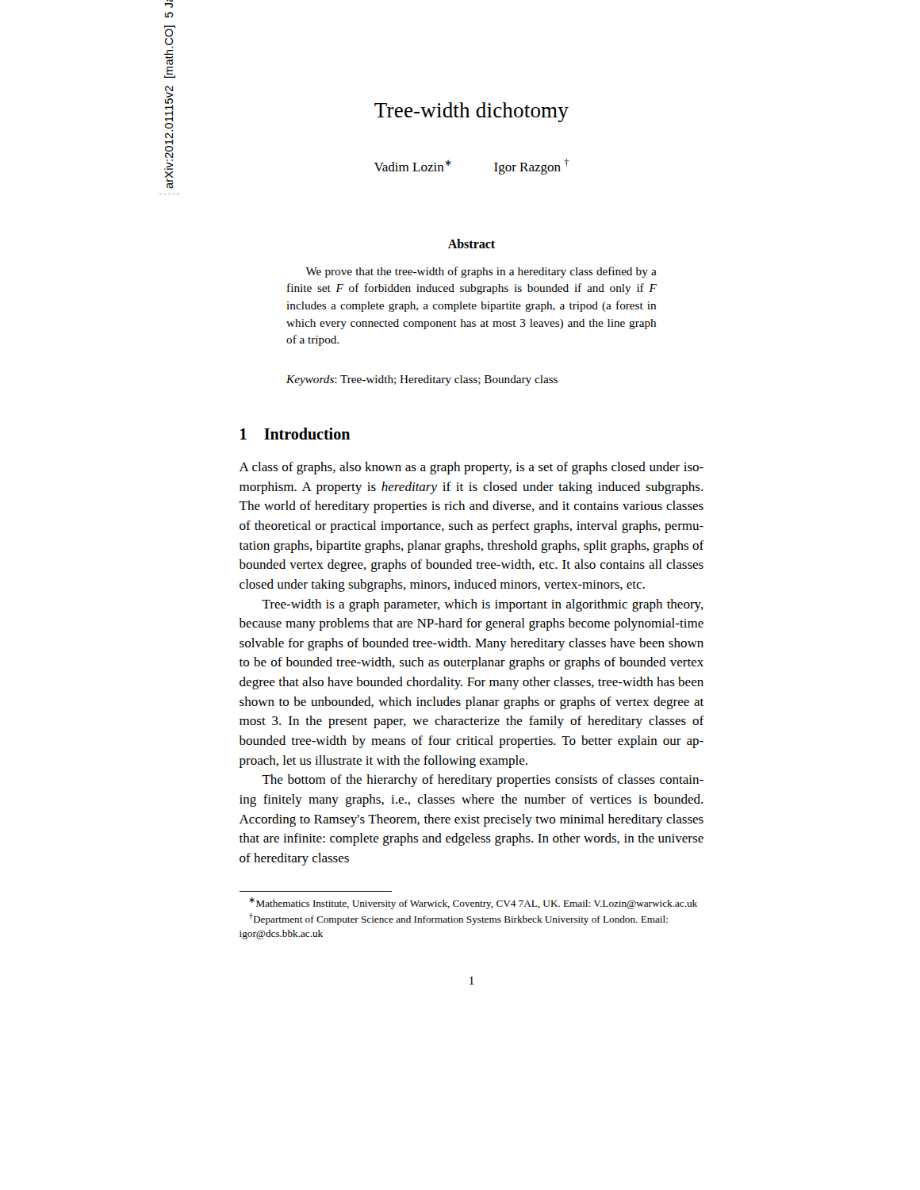arXiv:2012.01115v2 [math.CO] 5 Jan 2021
Tree-width dichotomy
Vadim Lozin∗ Igor Razgon †
Abstract
We prove that the tree-width of graphs in a hereditary class defined by a finite set F of forbidden induced subgraphs is bounded if and only if F includes a complete graph, a complete bipartite graph, a tripod (a forest in which every connected component has at most 3 leaves) and the line graph of a tripod.
Keywords: Tree-width; Hereditary class; Boundary class
1 Introduction
A class of graphs, also known as a graph property, is a set of graphs closed under isomorphism. A property is hereditary if it is closed under taking induced subgraphs. The world of hereditary properties is rich and diverse, and it contains various classes of theoretical or practical importance, such as perfect graphs, interval graphs, permutation graphs, bipartite graphs, planar graphs, threshold graphs, split graphs, graphs of bounded vertex degree, graphs of bounded tree-width, etc. It also contains all classes closed under taking subgraphs, minors, induced minors, vertex-minors, etc.
Tree-width is a graph parameter, which is important in algorithmic graph theory, because many problems that are NP-hard for general graphs become polynomial-time solvable for graphs of bounded tree-width. Many hereditary classes have been shown to be of bounded tree-width, such as outerplanar graphs or graphs of bounded vertex degree that also have bounded chordality. For many other classes, tree-width has been shown to be unbounded, which includes planar graphs or graphs of vertex degree at most 3. In the present paper, we characterize the family of hereditary classes of bounded tree-width by means of four critical properties. To better explain our approach, let us illustrate it with the following example.
The bottom of the hierarchy of hereditary properties consists of classes containing finitely many graphs, i.e., classes where the number of vertices is bounded. According to Ramsey's Theorem, there exist precisely two minimal hereditary classes that are infinite: complete graphs and edgeless graphs. In other words, in the universe of hereditary classes
∗Mathematics Institute, University of Warwick, Coventry, CV4 7AL, UK. Email: V.Lozin@warwick.ac.uk
†Department of Computer Science and Information Systems Birkbeck University of London. Email: igor@dcs.bbk.ac.uk
1